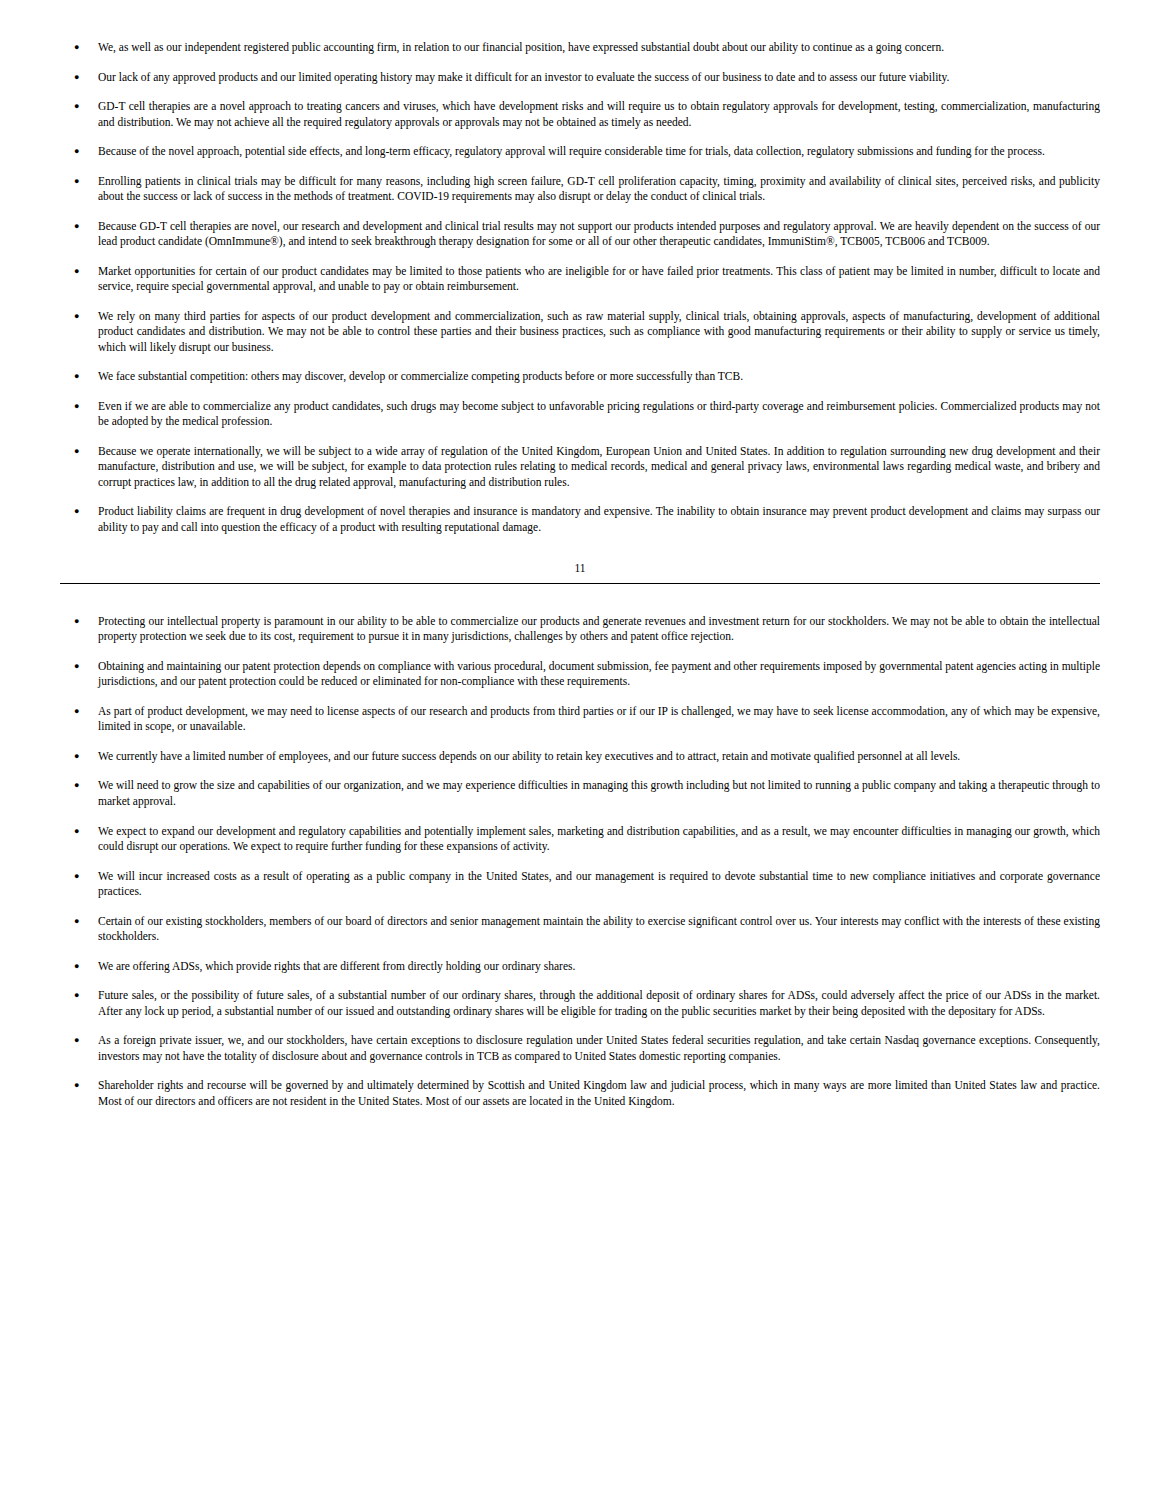We, as well as our independent registered public accounting firm, in relation to our financial position, have expressed substantial doubt about our ability to continue as a going concern.
Our lack of any approved products and our limited operating history may make it difficult for an investor to evaluate the success of our business to date and to assess our future viability.
GD-T cell therapies are a novel approach to treating cancers and viruses, which have development risks and will require us to obtain regulatory approvals for development, testing, commercialization, manufacturing and distribution. We may not achieve all the required regulatory approvals or approvals may not be obtained as timely as needed.
Because of the novel approach, potential side effects, and long-term efficacy, regulatory approval will require considerable time for trials, data collection, regulatory submissions and funding for the process.
Enrolling patients in clinical trials may be difficult for many reasons, including high screen failure, GD-T cell proliferation capacity, timing, proximity and availability of clinical sites, perceived risks, and publicity about the success or lack of success in the methods of treatment. COVID-19 requirements may also disrupt or delay the conduct of clinical trials.
Because GD-T cell therapies are novel, our research and development and clinical trial results may not support our products intended purposes and regulatory approval. We are heavily dependent on the success of our lead product candidate (OmnImmune®), and intend to seek breakthrough therapy designation for some or all of our other therapeutic candidates, ImmuniStim®, TCB005, TCB006 and TCB009.
Market opportunities for certain of our product candidates may be limited to those patients who are ineligible for or have failed prior treatments. This class of patient may be limited in number, difficult to locate and service, require special governmental approval, and unable to pay or obtain reimbursement.
We rely on many third parties for aspects of our product development and commercialization, such as raw material supply, clinical trials, obtaining approvals, aspects of manufacturing, development of additional product candidates and distribution. We may not be able to control these parties and their business practices, such as compliance with good manufacturing requirements or their ability to supply or service us timely, which will likely disrupt our business.
We face substantial competition: others may discover, develop or commercialize competing products before or more successfully than TCB.
Even if we are able to commercialize any product candidates, such drugs may become subject to unfavorable pricing regulations or third-party coverage and reimbursement policies. Commercialized products may not be adopted by the medical profession.
Because we operate internationally, we will be subject to a wide array of regulation of the United Kingdom, European Union and United States. In addition to regulation surrounding new drug development and their manufacture, distribution and use, we will be subject, for example to data protection rules relating to medical records, medical and general privacy laws, environmental laws regarding medical waste, and bribery and corrupt practices law, in addition to all the drug related approval, manufacturing and distribution rules.
Product liability claims are frequent in drug development of novel therapies and insurance is mandatory and expensive. The inability to obtain insurance may prevent product development and claims may surpass our ability to pay and call into question the efficacy of a product with resulting reputational damage.
11
Protecting our intellectual property is paramount in our ability to be able to commercialize our products and generate revenues and investment return for our stockholders. We may not be able to obtain the intellectual property protection we seek due to its cost, requirement to pursue it in many jurisdictions, challenges by others and patent office rejection.
Obtaining and maintaining our patent protection depends on compliance with various procedural, document submission, fee payment and other requirements imposed by governmental patent agencies acting in multiple jurisdictions, and our patent protection could be reduced or eliminated for non-compliance with these requirements.
As part of product development, we may need to license aspects of our research and products from third parties or if our IP is challenged, we may have to seek license accommodation, any of which may be expensive, limited in scope, or unavailable.
We currently have a limited number of employees, and our future success depends on our ability to retain key executives and to attract, retain and motivate qualified personnel at all levels.
We will need to grow the size and capabilities of our organization, and we may experience difficulties in managing this growth including but not limited to running a public company and taking a therapeutic through to market approval.
We expect to expand our development and regulatory capabilities and potentially implement sales, marketing and distribution capabilities, and as a result, we may encounter difficulties in managing our growth, which could disrupt our operations. We expect to require further funding for these expansions of activity.
We will incur increased costs as a result of operating as a public company in the United States, and our management is required to devote substantial time to new compliance initiatives and corporate governance practices.
Certain of our existing stockholders, members of our board of directors and senior management maintain the ability to exercise significant control over us. Your interests may conflict with the interests of these existing stockholders.
We are offering ADSs, which provide rights that are different from directly holding our ordinary shares.
Future sales, or the possibility of future sales, of a substantial number of our ordinary shares, through the additional deposit of ordinary shares for ADSs, could adversely affect the price of our ADSs in the market. After any lock up period, a substantial number of our issued and outstanding ordinary shares will be eligible for trading on the public securities market by their being deposited with the depositary for ADSs.
As a foreign private issuer, we, and our stockholders, have certain exceptions to disclosure regulation under United States federal securities regulation, and take certain Nasdaq governance exceptions. Consequently, investors may not have the totality of disclosure about and governance controls in TCB as compared to United States domestic reporting companies.
Shareholder rights and recourse will be governed by and ultimately determined by Scottish and United Kingdom law and judicial process, which in many ways are more limited than United States law and practice. Most of our directors and officers are not resident in the United States. Most of our assets are located in the United Kingdom.